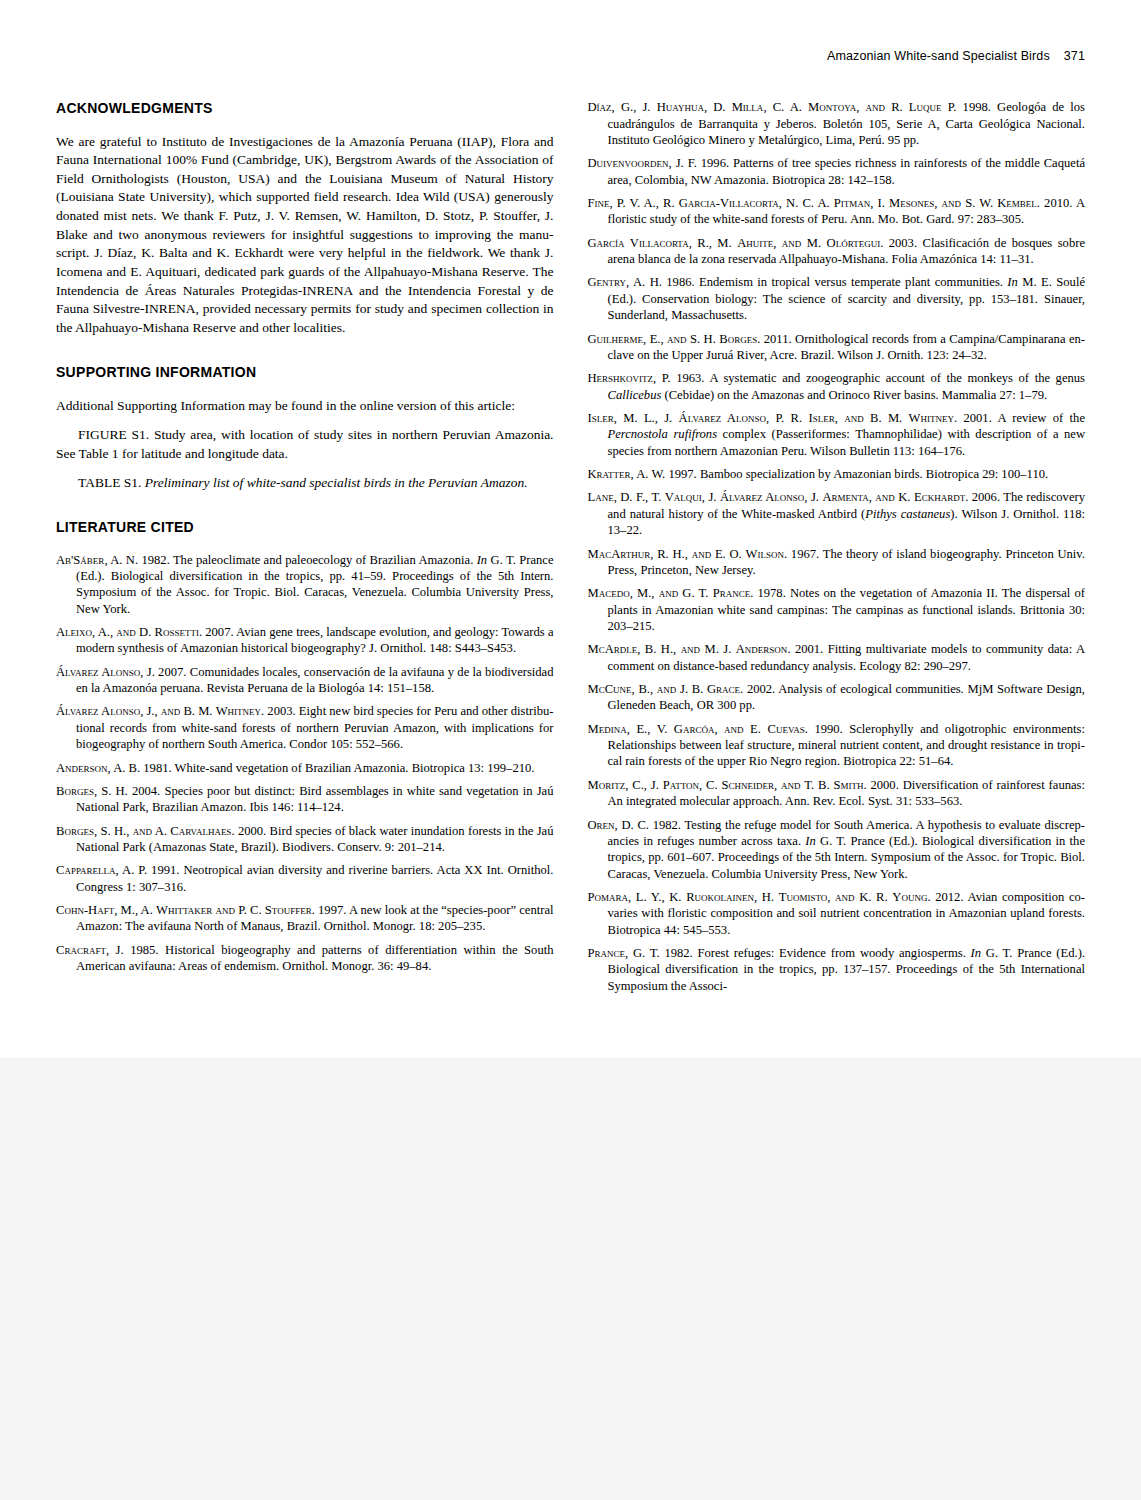Amazonian White-sand Specialist Birds371
ACKNOWLEDGMENTS
We are grateful to Instituto de Investigaciones de la Amazonía Peruana (IIAP), Flora and Fauna International 100% Fund (Cambridge, UK), Bergstrom Awards of the Association of Field Ornithologists (Houston, USA) and the Louisiana Museum of Natural History (Louisiana State University), which supported field research. Idea Wild (USA) generously donated mist nets. We thank F. Putz, J. V. Remsen, W. Hamilton, D. Stotz, P. Stouffer, J. Blake and two anonymous reviewers for insightful suggestions to improving the manuscript. J. Díaz, K. Balta and K. Eckhardt were very helpful in the fieldwork. We thank J. Icomena and E. Aquituari, dedicated park guards of the Allpahuayo-Mishana Reserve. The Intendencia de Áreas Naturales Protegidas-INRENA and the Intendencia Forestal y de Fauna Silvestre-INRENA, provided necessary permits for study and specimen collection in the Allpahuayo-Mishana Reserve and other localities.
SUPPORTING INFORMATION
Additional Supporting Information may be found in the online version of this article:
FIGURE S1. Study area, with location of study sites in northern Peruvian Amazonia. See Table 1 for latitude and longitude data.
TABLE S1. Preliminary list of white-sand specialist birds in the Peruvian Amazon.
LITERATURE CITED
Ab'Sáber, A. N. 1982. The paleoclimate and paleoecology of Brazilian Amazonia. In G. T. Prance (Ed.). Biological diversification in the tropics, pp. 41–59. Proceedings of the 5th Intern. Symposium of the Assoc. for Tropic. Biol. Caracas, Venezuela. Columbia University Press, New York.
Aleixo, A., and D. Rossetti. 2007. Avian gene trees, landscape evolution, and geology: Towards a modern synthesis of Amazonian historical biogeography? J. Ornithol. 148: S443–S453.
Álvarez Alonso, J. 2007. Comunidades locales, conservación de la avifauna y de la biodiversidad en la Amazonóa peruana. Revista Peruana de la Biologóa 14: 151–158.
Álvarez Alonso, J., and B. M. Whitney. 2003. Eight new bird species for Peru and other distributional records from white-sand forests of northern Peruvian Amazon, with implications for biogeography of northern South America. Condor 105: 552–566.
Anderson, A. B. 1981. White-sand vegetation of Brazilian Amazonia. Biotropica 13: 199–210.
Borges, S. H. 2004. Species poor but distinct: Bird assemblages in white sand vegetation in Jaú National Park, Brazilian Amazon. Ibis 146: 114–124.
Borges, S. H., and A. Carvalhaes. 2000. Bird species of black water inundation forests in the Jaú National Park (Amazonas State, Brazil). Biodivers. Conserv. 9: 201–214.
Capparella, A. P. 1991. Neotropical avian diversity and riverine barriers. Acta XX Int. Ornithol. Congress 1: 307–316.
Cohn-Haft, M., A. Whittaker and P. C. Stouffer. 1997. A new look at the “species-poor” central Amazon: The avifauna North of Manaus, Brazil. Ornithol. Monogr. 18: 205–235.
Cracraft, J. 1985. Historical biogeography and patterns of differentiation within the South American avifauna: Areas of endemism. Ornithol. Monogr. 36: 49–84.
Díaz, G., J. Huayhua, D. Milla, C. A. Montoya, and R. Luque P. 1998. Geologóa de los cuadrángulos de Barranquita y Jeberos. Boletón 105, Serie A, Carta Geológica Nacional. Instituto Geológico Minero y Metalúrgico, Lima, Perú. 95 pp.
Duivenvoorden, J. F. 1996. Patterns of tree species richness in rainforests of the middle Caquetá area, Colombia, NW Amazonia. Biotropica 28: 142–158.
Fine, P. V. A., R. Garcia-Villacorta, N. C. A. Pitman, I. Mesones, and S. W. Kembel. 2010. A floristic study of the white-sand forests of Peru. Ann. Mo. Bot. Gard. 97: 283–305.
García Villacorta, R., M. Ahuite, and M. Olórtegui. 2003. Clasificación de bosques sobre arena blanca de la zona reservada Allpahuayo-Mishana. Folia Amazónica 14: 11–31.
Gentry, A. H. 1986. Endemism in tropical versus temperate plant communities. In M. E. Soulé (Ed.). Conservation biology: The science of scarcity and diversity, pp. 153–181. Sinauer, Sunderland, Massachusetts.
Guilherme, E., and S. H. Borges. 2011. Ornithological records from a Campina/Campinarana enclave on the Upper Juruá River, Acre. Brazil. Wilson J. Ornith. 123: 24–32.
Hershkovitz, P. 1963. A systematic and zoogeographic account of the monkeys of the genus Callicebus (Cebidae) on the Amazonas and Orinoco River basins. Mammalia 27: 1–79.
Isler, M. L., J. Álvarez Alonso, P. R. Isler, and B. M. Whitney. 2001. A review of the Percnostola rufifrons complex (Passeriformes: Thamnophilidae) with description of a new species from northern Amazonian Peru. Wilson Bulletin 113: 164–176.
Kratter, A. W. 1997. Bamboo specialization by Amazonian birds. Biotropica 29: 100–110.
Lane, D. F., T. Valqui, J. Álvarez Alonso, J. Armenta, and K. Eckhardt. 2006. The rediscovery and natural history of the White-masked Antbird (Pithys castaneus). Wilson J. Ornithol. 118: 13–22.
MacArthur, R. H., and E. O. Wilson. 1967. The theory of island biogeography. Princeton Univ. Press, Princeton, New Jersey.
Macedo, M., and G. T. Prance. 1978. Notes on the vegetation of Amazonia II. The dispersal of plants in Amazonian white sand campinas: The campinas as functional islands. Brittonia 30: 203–215.
McArdle, B. H., and M. J. Anderson. 2001. Fitting multivariate models to community data: A comment on distance-based redundancy analysis. Ecology 82: 290–297.
McCune, B., and J. B. Grace. 2002. Analysis of ecological communities. MjM Software Design, Gleneden Beach, OR 300 pp.
Medina, E., V. Garcóa, and E. Cuevas. 1990. Sclerophylly and oligotrophic environments: Relationships between leaf structure, mineral nutrient content, and drought resistance in tropical rain forests of the upper Rio Negro region. Biotropica 22: 51–64.
Moritz, C., J. Patton, C. Schneider, and T. B. Smith. 2000. Diversification of rainforest faunas: An integrated molecular approach. Ann. Rev. Ecol. Syst. 31: 533–563.
Oren, D. C. 1982. Testing the refuge model for South America. A hypothesis to evaluate discrepancies in refuges number across taxa. In G. T. Prance (Ed.). Biological diversification in the tropics, pp. 601–607. Proceedings of the 5th Intern. Symposium of the Assoc. for Tropic. Biol. Caracas, Venezuela. Columbia University Press, New York.
Pomara, L. Y., K. Ruokolainen, H. Tuomisto, and K. R. Young. 2012. Avian composition co-varies with floristic composition and soil nutrient concentration in Amazonian upland forests. Biotropica 44: 545–553.
Prance, G. T. 1982. Forest refuges: Evidence from woody angiosperms. In G. T. Prance (Ed.). Biological diversification in the tropics, pp. 137–157. Proceedings of the 5th International Symposium the Associ-